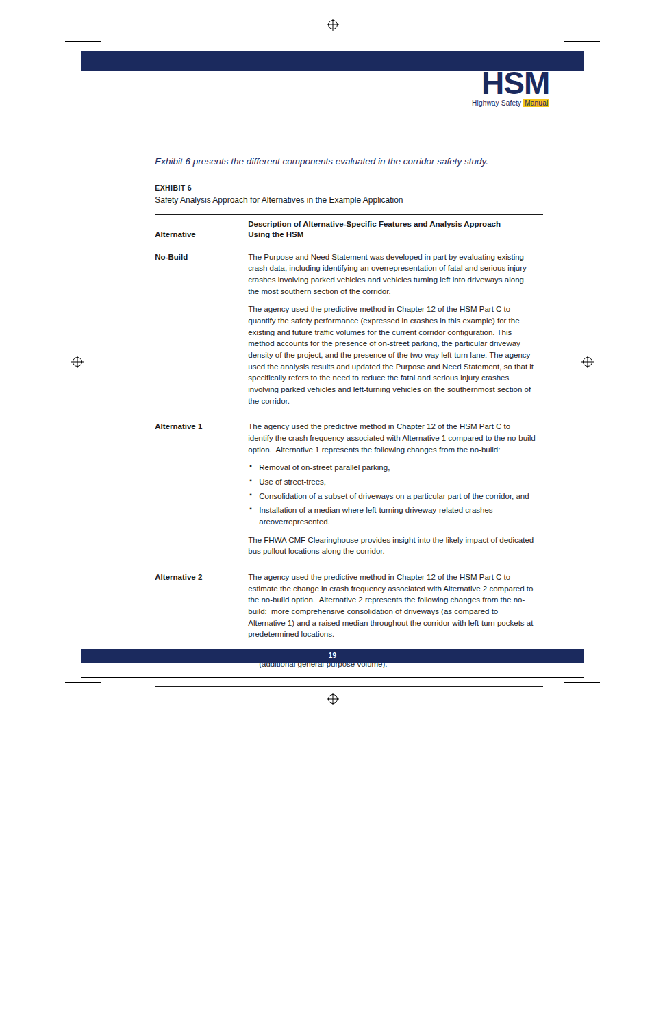HSM
Highway Safety Manual
Exhibit 6 presents the different components evaluated in the corridor safety study.
EXHIBIT 6
Safety Analysis Approach for Alternatives in the Example Application
| Alternative | Description of Alternative-Specific Features and Analysis Approach Using the HSM |
| --- | --- |
| No-Build | The Purpose and Need Statement was developed in part by evaluating existing crash data, including identifying an overrepresentation of fatal and serious injury crashes involving parked vehicles and vehicles turning left into driveways along the most southern section of the corridor. The agency used the predictive method in Chapter 12 of the HSM Part C to quantify the safety performance (expressed in crashes in this example) for the existing and future traffic volumes for the current corridor configuration. This method accounts for the presence of on-street parking, the particular driveway density of the project, and the presence of the two-way left-turn lane. The agency used the analysis results and updated the Purpose and Need Statement, so that it specifically refers to the need to reduce the fatal and serious injury crashes involving parked vehicles and left-turning vehicles on the southernmost section of the corridor. |
| Alternative 1 | The agency used the predictive method in Chapter 12 of the HSM Part C to identify the crash frequency associated with Alternative 1 compared to the no-build option. Alternative 1 represents the following changes from the no-build: Removal of on-street parallel parking, Use of street-trees, Consolidation of a subset of driveways on a particular part of the corridor, and Installation of a median where left-turning driveway-related crashes areoverrepresented. The FHWA CMF Clearinghouse provides insight into the likely impact of dedicated bus pullout locations along the corridor. |
| Alternative 2 | The agency used the predictive method in Chapter 12 of the HSM Part C to estimate the change in crash frequency associated with Alternative 2 compared to the no-build option. Alternative 2 represents the following changes from the no-build: more comprehensive consolidation of driveways (as compared to Alternative 1) and a raised median throughout the corridor with left-turn pockets at predetermined locations. Note: The agency did not consider the HOV as a lane that adds capacity (additional general-purpose volume). |
19